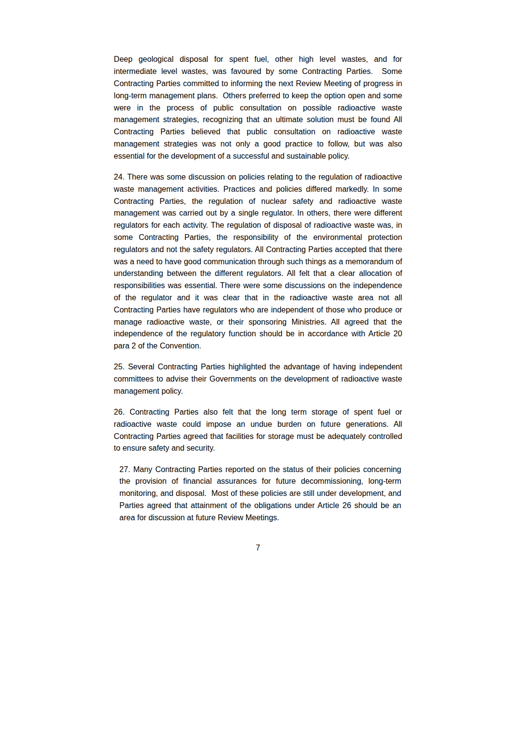Deep geological disposal for spent fuel, other high level wastes, and for intermediate level wastes, was favoured by some Contracting Parties. Some Contracting Parties committed to informing the next Review Meeting of progress in long-term management plans. Others preferred to keep the option open and some were in the process of public consultation on possible radioactive waste management strategies, recognizing that an ultimate solution must be found All Contracting Parties believed that public consultation on radioactive waste management strategies was not only a good practice to follow, but was also essential for the development of a successful and sustainable policy.
24. There was some discussion on policies relating to the regulation of radioactive waste management activities. Practices and policies differed markedly. In some Contracting Parties, the regulation of nuclear safety and radioactive waste management was carried out by a single regulator. In others, there were different regulators for each activity. The regulation of disposal of radioactive waste was, in some Contracting Parties, the responsibility of the environmental protection regulators and not the safety regulators. All Contracting Parties accepted that there was a need to have good communication through such things as a memorandum of understanding between the different regulators. All felt that a clear allocation of responsibilities was essential. There were some discussions on the independence of the regulator and it was clear that in the radioactive waste area not all Contracting Parties have regulators who are independent of those who produce or manage radioactive waste, or their sponsoring Ministries. All agreed that the independence of the regulatory function should be in accordance with Article 20 para 2 of the Convention.
25. Several Contracting Parties highlighted the advantage of having independent committees to advise their Governments on the development of radioactive waste management policy.
26. Contracting Parties also felt that the long term storage of spent fuel or radioactive waste could impose an undue burden on future generations. All Contracting Parties agreed that facilities for storage must be adequately controlled to ensure safety and security.
27. Many Contracting Parties reported on the status of their policies concerning the provision of financial assurances for future decommissioning, long-term monitoring, and disposal. Most of these policies are still under development, and Parties agreed that attainment of the obligations under Article 26 should be an area for discussion at future Review Meetings.
7